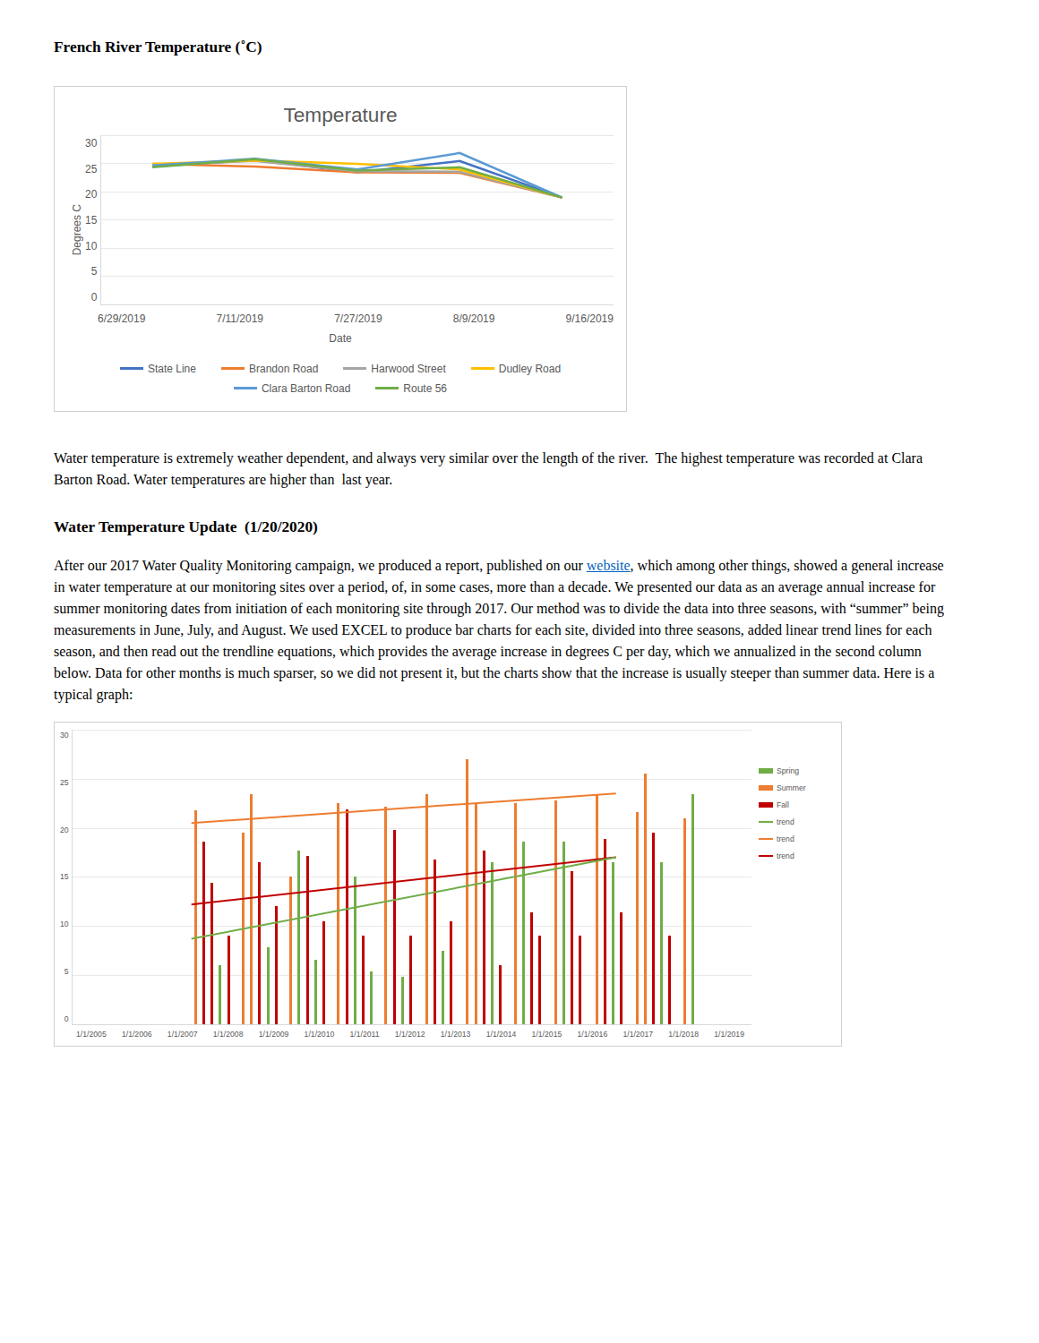French River Temperature (˚C)
Temperature
Degrees C
302520151050
y: value 0 -> 190 ; value 30 -> 0 => y = 190 - v*6.333
6/29/20197/11/20197/27/20198/9/20199/16/2019
Date
State Line
Brandon Road
Harwood Street
Dudley Road
Clara Barton Road
Route 56
Water temperature is extremely weather dependent, and always very similar over the length of the river. The highest temperature was recorded at Clara Barton Road. Water temperatures are higher than last year.
Water Temperature Update (1/20/2020)
After our 2017 Water Quality Monitoring campaign, we produced a report, published on our website, which among other things, showed a general increase in water temperature at our monitoring sites over a period, of, in some cases, more than a decade. We presented our data as an average annual increase for summer monitoring dates from initiation of each monitoring site through 2017. Our method was to divide the data into three seasons, with “summer” being measurements in June, July, and August. We used EXCEL to produce bar charts for each site, divided into three seasons, added linear trend lines for each season, and then read out the trendline equations, which provides the average increase in degrees C per day, which we annualized in the second column below. Data for other months is much sparser, so we did not present it, but the charts show that the increase is usually steeper than summer data. Here is a typical graph:
302520151050
Spring
Summer
Fall
trend
trend
trend
1/1/20051/1/20061/1/20071/1/20081/1/20091/1/20101/1/20111/1/20121/1/20131/1/20141/1/20151/1/20161/1/20171/1/20181/1/2019